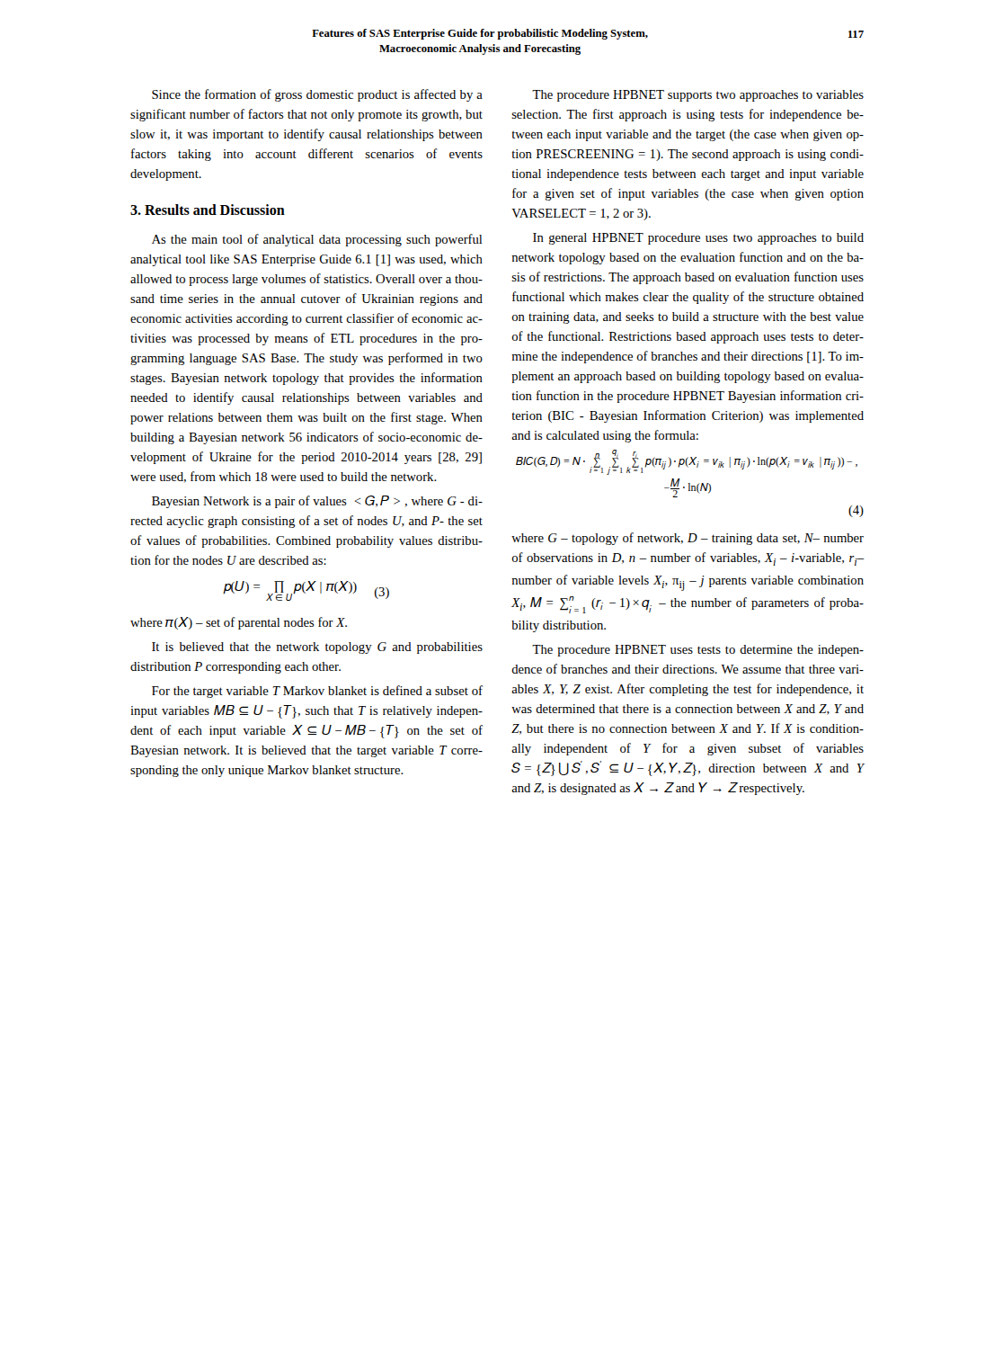Features of SAS Enterprise Guide for probabilistic Modeling System,
Macroeconomic Analysis and Forecasting
117
Since the formation of gross domestic product is affected by a significant number of factors that not only promote its growth, but slow it, it was important to identify causal relationships between factors taking into account different scenarios of events development.
3. Results and Discussion
As the main tool of analytical data processing such powerful analytical tool like SAS Enterprise Guide 6.1 [1] was used, which allowed to process large volumes of statistics. Overall over a thousand time series in the annual cutover of Ukrainian regions and economic activities according to current classifier of economic activities was processed by means of ETL procedures in the programming language SAS Base. The study was performed in two stages. Bayesian network topology that provides the information needed to identify causal relationships between variables and power relations between them was built on the first stage. When building a Bayesian network 56 indicators of socio-economic development of Ukraine for the period 2010-2014 years [28, 29] were used, from which 18 were used to build the network.
Bayesian Network is a pair of values <G,P>, where G - directed acyclic graph consisting of a set of nodes U, and P- the set of values of probabilities. Combined probability values distribution for the nodes U are described as:
p(U) = ∏ X∈U p(X|π(X)) (3)
where π(X) – set of parental nodes for X.
It is believed that the network topology G and probabilities distribution P corresponding each other.
For the target variable T Markov blanket is defined a subset of input variables MB⊆U−{T}, such that T is relatively independent of each input variable X⊆U−MB−{T} on the set of Bayesian network. It is believed that the target variable T corresponding the only unique Markov blanket structure.
The procedure HPBNET supports two approaches to variables selection. The first approach is using tests for independence between each input variable and the target (the case when given option PRESCREENING = 1). The second approach is using conditional independence tests between each target and input variable for a given set of input variables (the case when given option VARSELECT = 1, 2 or 3).
In general HPBNET procedure uses two approaches to build network topology based on the evaluation function and on the basis of restrictions. The approach based on evaluation function uses functional which makes clear the quality of the structure obtained on training data, and seeks to build a structure with the best value of the functional. Restrictions based approach uses tests to determine the independence of branches and their directions [1]. To implement an approach based on building topology based on evaluation function in the procedure HPBNET Bayesian information criterion (BIC - Bayesian Information Criterion) was implemented and is calculated using the formula:
BIC(G,D) = N⋅ ∑ i=1 n ∑ j=1 qi ∑ k=1 ri p(πij) ⋅ p(Xi=vik|πij) ⋅ ln(p(Xi=vik|πij)) −, − M2 ⋅ ln(N)
(4)
where G – topology of network, D – training data set, N– number of observations in D, n – number of variables, Xi – i-variable, ri– number of variable levels Xi, πij – j parents variable combination Xi, M=∑i=1n(ri−1)×qi – the number of parameters of probability distribution.
The procedure HPBNET uses tests to determine the independence of branches and their directions. We assume that three variables X, Y, Z exist. After completing the test for independence, it was determined that there is a connection between X and Z, Y and Z, but there is no connection between X and Y. If X is conditionally independent of Y for a given subset of variables S={Z}⋃S′,S′⊆U−{X,Y,Z}, direction between X and Y and Z, is designated as X→Z and Y→Z respectively.